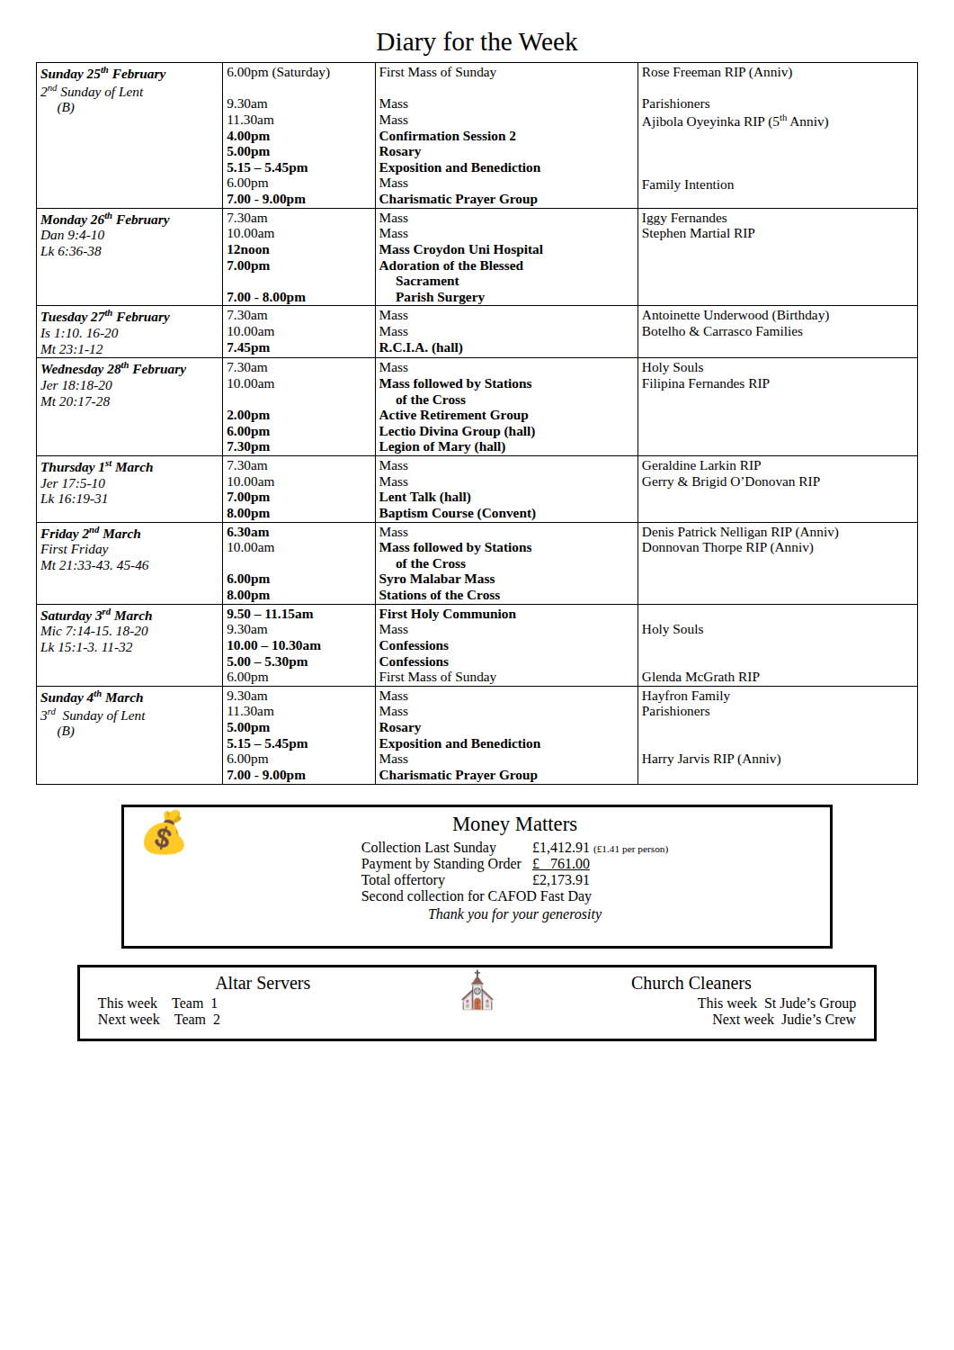Diary for the Week
| Sunday 25 th February 2 nd Sunday of Lent (B) | 6.00pm (Saturday) 9.30am 11.30am 4.00pm 5.00pm 5.15 – 5.45pm 6.00pm 7.00 - 9.00pm | First Mass of Sunday Mass Mass Confirmation Session 2 Rosary Exposition and Benediction Mass Charismatic Prayer Group | Rose Freeman RIP (Anniv) Parishioners Ajibola Oyeyinka RIP (5 th Anniv) Family Intention |
| Monday 26 th February Dan 9:4-10 Lk 6:36-38 | 7.30am 10.00am 12noon 7.00pm 7.00 - 8.00pm | Mass Mass Mass Croydon Uni Hospital Adoration of the Blessed Sacrament Parish Surgery | Iggy Fernandes Stephen Martial RIP |
| Tuesday 27 th February Is 1:10. 16-20 Mt 23:1-12 | 7.30am 10.00am 7.45pm | Mass Mass R.C.I.A. (hall) | Antoinette Underwood (Birthday) Botelho & Carrasco Families |
| Wednesday 28 th February Jer 18:18-20 Mt 20:17-28 | 7.30am 10.00am 2.00pm 6.00pm 7.30pm | Mass Mass followed by Stations of the Cross Active Retirement Group Lectio Divina Group (hall) Legion of Mary (hall) | Holy Souls Filipina Fernandes RIP |
| Thursday 1 st March Jer 17:5-10 Lk 16:19-31 | 7.30am 10.00am 7.00pm 8.00pm | Mass Mass Lent Talk (hall) Baptism Course (Convent) | Geraldine Larkin RIP Gerry & Brigid O’Donovan RIP |
| Friday 2 nd March First Friday Mt 21:33-43. 45-46 | 6.30am 10.00am 6.00pm 8.00pm | Mass Mass followed by Stations of the Cross Syro Malabar Mass Stations of the Cross | Denis Patrick Nelligan RIP (Anniv) Donnovan Thorpe RIP (Anniv) |
| Saturday 3 rd March Mic 7:14-15. 18-20 Lk 15:1-3. 11-32 | 9.50 – 11.15am 9.30am 10.00 – 10.30am 5.00 – 5.30pm 6.00pm | First Holy Communion Mass Confessions Confessions First Mass of Sunday | Holy Souls Glenda McGrath RIP |
| Sunday 4 th March 3 rd Sunday of Lent (B) | 9.30am 11.30am 5.00pm 5.15 – 5.45pm 6.00pm 7.00 - 9.00pm | Mass Mass Rosary Exposition and Benediction Mass Charismatic Prayer Group | Hayfron Family Parishioners Harry Jarvis RIP (Anniv) |
💰
Money Matters
| Collection Last Sunday | £1,412.91 (£1.41 per person) |
| Payment by Standing Order | £ 761.00 |
| Total offertory | £2,173.91 |
| Second collection for CAFOD Fast Day |
Thank you for your generosity
Altar Servers
This week Team 1
Next week Team 2
⛪
Church Cleaners
This week St Jude’s Group
Next week Judie’s Crew